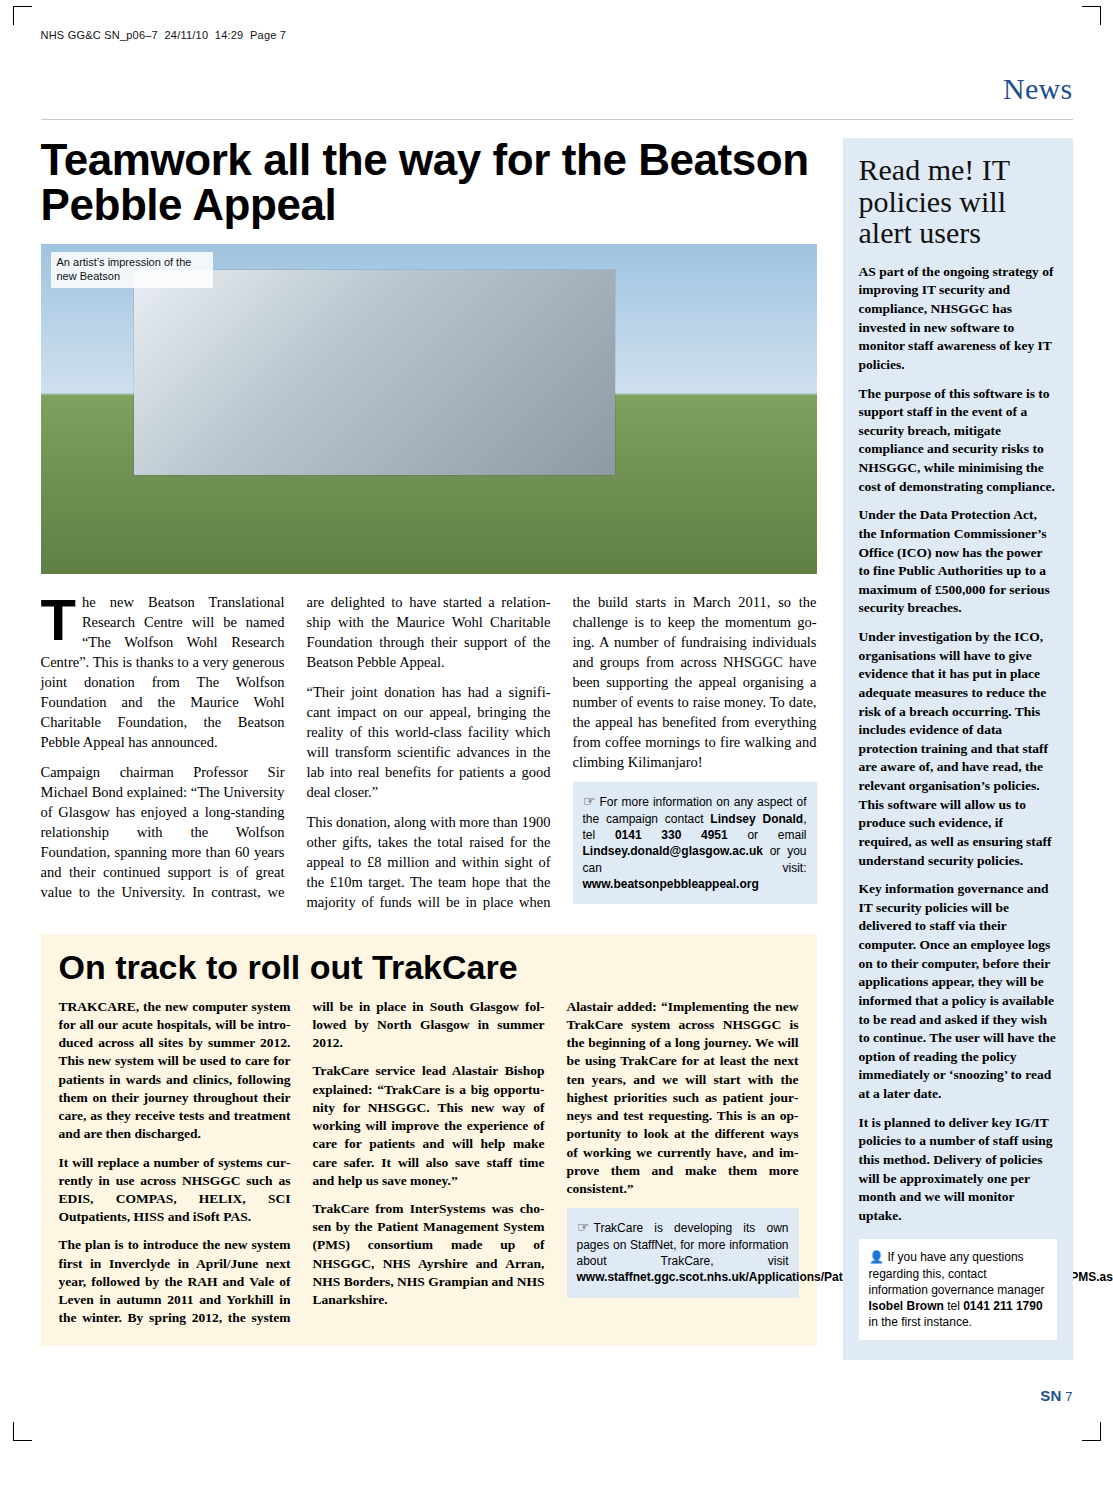NHS GG&C SN_p06–7 24/11/10 14:29 Page 7
News
Teamwork all the way for the Beatson Pebble Appeal
An artist’s impression of the new Beatson
The new Beatson Translational Research Centre will be named “The Wolfson Wohl Research Centre”. This is thanks to a very generous joint donation from The Wolfson Foundation and the Maurice Wohl Charitable Foundation, the Beatson Pebble Appeal has announced.
Campaign chairman Professor Sir Michael Bond explained: “The University of Glasgow has enjoyed a long-standing relationship with the Wolfson Foundation, spanning more than 60 years and their continued support is of great value to the University. In contrast, we are delighted to have started a relationship with the Maurice Wohl Charitable Foundation through their support of the Beatson Pebble Appeal.
“Their joint donation has had a significant impact on our appeal, bringing the reality of this world-class facility which will transform scientific advances in the lab into real benefits for patients a good deal closer.”
This donation, along with more than 1900 other gifts, takes the total raised for the appeal to £8 million and within sight of the £10m target. The team hope that the majority of funds will be in place when the build starts in March 2011, so the challenge is to keep the momentum going. A number of fundraising individuals and groups from across NHSGGC have been supporting the appeal organising a number of events to raise money. To date, the appeal has benefited from everything from coffee mornings to fire walking and climbing Kilimanjaro!
☞For more information on any aspect of the campaign contact Lindsey Donald, tel 0141 330 4951 or email Lindsey.donald@glasgow.ac.uk or you can visit: www.beatsonpebbleappeal.org
On track to roll out TrakCare
TRAKCARE, the new computer system for all our acute hospitals, will be introduced across all sites by summer 2012. This new system will be used to care for patients in wards and clinics, following them on their journey throughout their care, as they receive tests and treatment and are then discharged.
It will replace a number of systems currently in use across NHSGGC such as EDIS, COMPAS, HELIX, SCI Outpatients, HISS and iSoft PAS.
The plan is to introduce the new system first in Inverclyde in April/June next year, followed by the RAH and Vale of Leven in autumn 2011 and Yorkhill in the winter. By spring 2012, the system will be in place in South Glasgow followed by North Glasgow in summer 2012.
TrakCare service lead Alastair Bishop explained: “TrakCare is a big opportunity for NHSGGC. This new way of working will improve the experience of care for patients and will help make care safer. It will also save staff time and help us save money.”
TrakCare from InterSystems was chosen by the Patient Management System (PMS) consortium made up of NHSGGC, NHS Ayrshire and Arran, NHS Borders, NHS Grampian and NHS Lanarkshire.
Alastair added: “Implementing the new TrakCare system across NHSGGC is the beginning of a long journey. We will be using TrakCare for at least the next ten years, and we will start with the highest priorities such as patient journeys and test requesting. This is an opportunity to look at the different ways of working we currently have, and improve them and make them more consistent.”
☞TrakCare is developing its own pages on StaffNet, for more information about TrakCare, visit www.staffnet.ggc.scot.nhs.uk/Applications/Patient%20Management%20System/Pages/PMS.aspx
Read me! IT policies will alert users
AS part of the ongoing strategy of improving IT security and compliance, NHSGGC has invested in new software to monitor staff awareness of key IT policies.
The purpose of this software is to support staff in the event of a security breach, mitigate compliance and security risks to NHSGGC, while minimising the cost of demonstrating compliance.
Under the Data Protection Act, the Information Commissioner’s Office (ICO) now has the power to fine Public Authorities up to a maximum of £500,000 for serious security breaches.
Under investigation by the ICO, organisations will have to give evidence that it has put in place adequate measures to reduce the risk of a breach occurring. This includes evidence of data protection training and that staff are aware of, and have read, the relevant organisation’s policies. This software will allow us to produce such evidence, if required, as well as ensuring staff understand security policies.
Key information governance and IT security policies will be delivered to staff via their computer. Once an employee logs on to their computer, before their applications appear, they will be informed that a policy is available to be read and asked if they wish to continue. The user will have the option of reading the policy immediately or ‘snoozing’ to read at a later date.
It is planned to deliver key IG/IT policies to a number of staff using this method. Delivery of policies will be approximately one per month and we will monitor uptake.
👤If you have any questions regarding this, contact information governance manager Isobel Brown tel 0141 211 1790 in the first instance.
SN 7